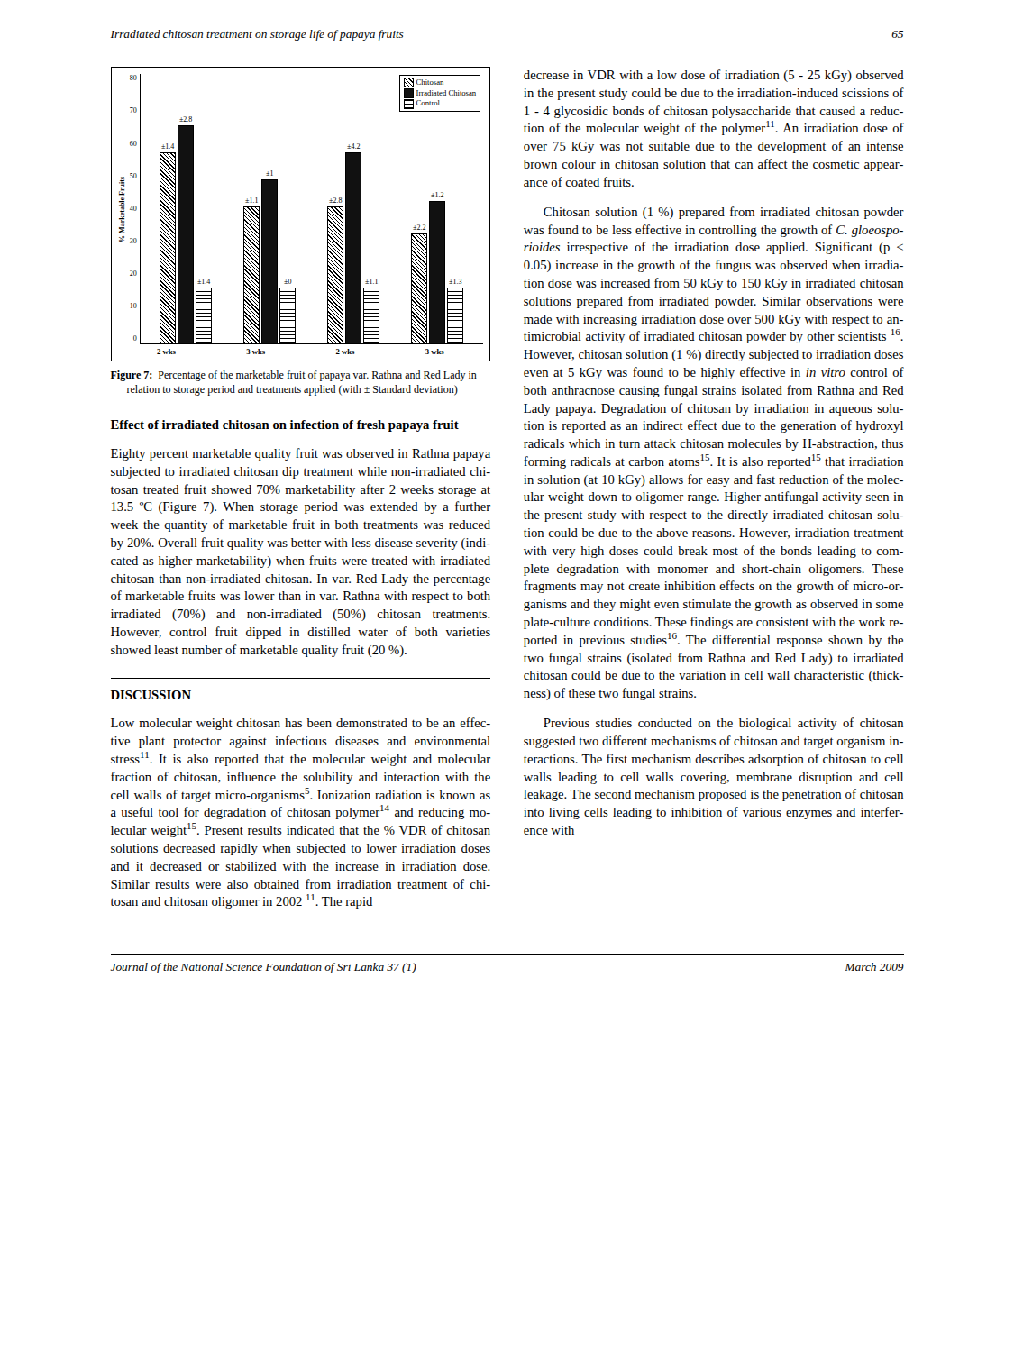Irradiated chitosan treatment on storage life of papaya fruits 65
Chitosan
Irradiated Chitosan
Control
% Marketable Fruits
80 70 60 50 40 30 20 10 0
±1.4
±2.8
±1.4
±1.1
±1
±0
±2.8
±4.2
±1.1
±2.2
±1.2
±1.3
2 wks 3 wks 2 wks 3 wks
Figure 7: Percentage of the marketable fruit of papaya var. Rathna and Red Lady in relation to storage period and treatments applied (with ± Standard deviation)
Effect of irradiated chitosan on infection of fresh papaya fruit
Eighty percent marketable quality fruit was observed in Rathna papaya subjected to irradiated chitosan dip treatment while non-irradiated chitosan treated fruit showed 70% marketability after 2 weeks storage at 13.5 ºC (Figure 7). When storage period was extended by a further week the quantity of marketable fruit in both treatments was reduced by 20%. Overall fruit quality was better with less disease severity (indicated as higher marketability) when fruits were treated with irradiated chitosan than non-irradiated chitosan. In var. Red Lady the percentage of marketable fruits was lower than in var. Rathna with respect to both irradiated (70%) and non-irradiated (50%) chitosan treatments. However, control fruit dipped in distilled water of both varieties showed least number of marketable quality fruit (20 %).
Discussion
Low molecular weight chitosan has been demonstrated to be an effective plant protector against infectious diseases and environmental stress11. It is also reported that the molecular weight and molecular fraction of chitosan, influence the solubility and interaction with the cell walls of target micro-organisms5. Ionization radiation is known as a useful tool for degradation of chitosan polymer14 and reducing molecular weight15. Present results indicated that the % VDR of chitosan solutions decreased rapidly when subjected to lower irradiation doses and it decreased or stabilized with the increase in irradiation dose. Similar results were also obtained from irradiation treatment of chitosan and chitosan oligomer in 2002 11. The rapid
decrease in VDR with a low dose of irradiation (5 - 25 kGy) observed in the present study could be due to the irradiation-induced scissions of 1 - 4 glycosidic bonds of chitosan polysaccharide that caused a reduction of the molecular weight of the polymer11. An irradiation dose of over 75 kGy was not suitable due to the development of an intense brown colour in chitosan solution that can affect the cosmetic appearance of coated fruits.
Chitosan solution (1 %) prepared from irradiated chitosan powder was found to be less effective in controlling the growth of C. gloeosporioides irrespective of the irradiation dose applied. Significant (p < 0.05) increase in the growth of the fungus was observed when irradiation dose was increased from 50 kGy to 150 kGy in irradiated chitosan solutions prepared from irradiated powder. Similar observations were made with increasing irradiation dose over 500 kGy with respect to antimicrobial activity of irradiated chitosan powder by other scientists 16. However, chitosan solution (1 %) directly subjected to irradiation doses even at 5 kGy was found to be highly effective in in vitro control of both anthracnose causing fungal strains isolated from Rathna and Red Lady papaya. Degradation of chitosan by irradiation in aqueous solution is reported as an indirect effect due to the generation of hydroxyl radicals which in turn attack chitosan molecules by H-abstraction, thus forming radicals at carbon atoms15. It is also reported15 that irradiation in solution (at 10 kGy) allows for easy and fast reduction of the molecular weight down to oligomer range. Higher antifungal activity seen in the present study with respect to the directly irradiated chitosan solution could be due to the above reasons. However, irradiation treatment with very high doses could break most of the bonds leading to complete degradation with monomer and short-chain oligomers. These fragments may not create inhibition effects on the growth of micro-organisms and they might even stimulate the growth as observed in some plate-culture conditions. These findings are consistent with the work reported in previous studies16. The differential response shown by the two fungal strains (isolated from Rathna and Red Lady) to irradiated chitosan could be due to the variation in cell wall characteristic (thickness) of these two fungal strains.
Previous studies conducted on the biological activity of chitosan suggested two different mechanisms of chitosan and target organism interactions. The first mechanism describes adsorption of chitosan to cell walls leading to cell walls covering, membrane disruption and cell leakage. The second mechanism proposed is the penetration of chitosan into living cells leading to inhibition of various enzymes and interference with
Journal of the National Science Foundation of Sri Lanka 37 (1) March 2009